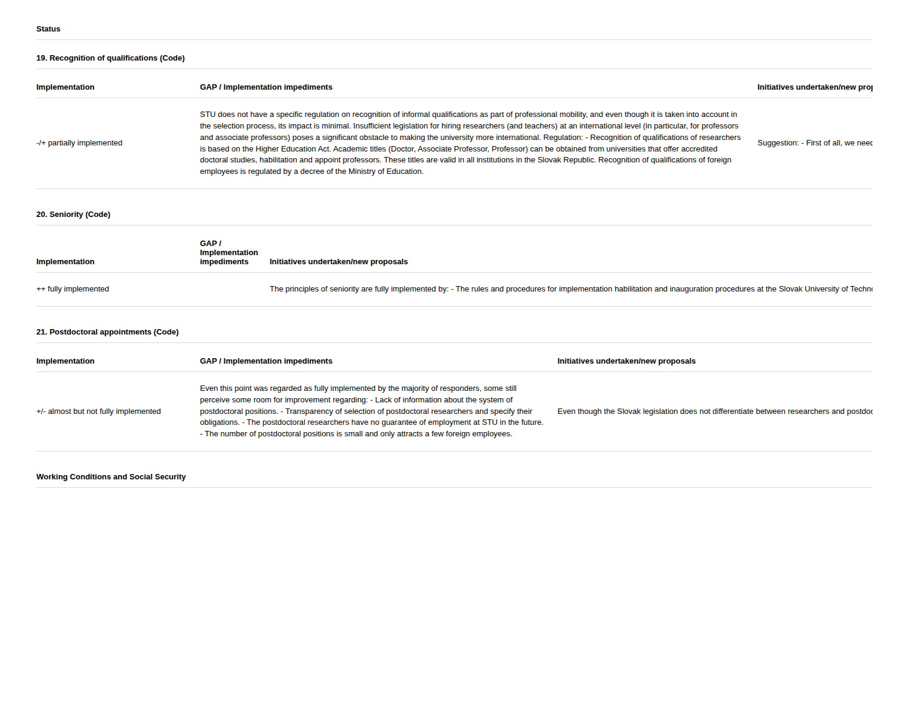Status
19. Recognition of qualifications (Code)
| Implementation | GAP / Implementation impediments | Initiatives undertaken/new proposals |
| --- | --- | --- |
| -/+ partially implemented | STU does not have a specific regulation on recognition of informal qualifications as part of professional mobility, and even though it is taken into account in the selection process, its impact is minimal. Insufficient legislation for hiring researchers (and teachers) at an international level (in particular, for professors and associate professors) poses a significant obstacle to making the university more international. Regulation: - Recognition of qualifications of researchers is based on the Higher Education Act. Academic titles (Doctor, Associate Professor, Professor) can be obtained from universities that offer accredited doctoral studies, habilitation and appoint professors. These titles are valid in all institutions in the Slovak Republic. Recognition of qualifications of foreign employees is regulated by a decree of the Ministry of Education. | Suggestion: - First of all, we need to define what informal qualifications are. Introduce a system of training and education of employees, i.e. life-long education. - Should be taken into account in the selection process knowledge obtained qualifications, skills and professional experience. Lobbying: - The Slovak Rectors' Conference (Accreditation Committee, etc.) STU must be more active in lobbying for changes in |
20. Seniority (Code)
| Implementation | GAP / Implementation impediments | Initiatives undertaken/new proposals |
| --- | --- | --- |
| ++ fully implemented | | The principles of seniority are fully implemented by: - The rules and procedures for implementation habilitation and inauguration procedures at the Slovak University of Technology in Bratislava (https://www.stuba.sk/buxus/docs/stu/pracoviska/rektorat/odd_veda_vyskum/HRS4R/Rules_and_procedures_for_implementation_habilitation_and_inauguration_procedures.pdf) - Rules for determining the minimum criteria for obtaining the titles of associate professor and professor at the Slovak University of Technology in Bratislava (https://www.stuba.sk/buxus/docs/stu/pracoviska/rektorat/odd_veda_vyskum/HRS4R/Rules_for_determining_the_minimum_criteria_for_obtaining_the_titles_of_associate_professor_and_professor.pdf) - Act no. 553/2003 Coll. on the remuneration of employees in the public sector |
21. Postdoctoral appointments (Code)
| Implementation | GAP / Implementation impediments | Initiatives undertaken/new proposals |
| --- | --- | --- |
| +/- almost but not fully implemented | Even this point was regarded as fully implemented by the majority of responders, some still perceive some room for improvement regarding: - Lack of information about the system of postdoctoral positions. - Transparency of selection of postdoctoral researchers and specify their obligations. - The postdoctoral researchers have no guarantee of employment at STU in the future. - The number of postdoctoral positions is small and only attracts a few foreign employees. | Even though the Slovak legislation does not differentiate between researchers and postdoctoral positions. Suggestions: - Unification of recruitment procedures of all faculties and specification of obligations of postdoctoral researchers and researchers, which will be part of the contract. - Create positions for research assistants. - Increase the number of postdoctoral positions, for example through a more efficient use of APVV grants. - Collect best practices with the aim to implement them at STU. |
Working Conditions and Social Security